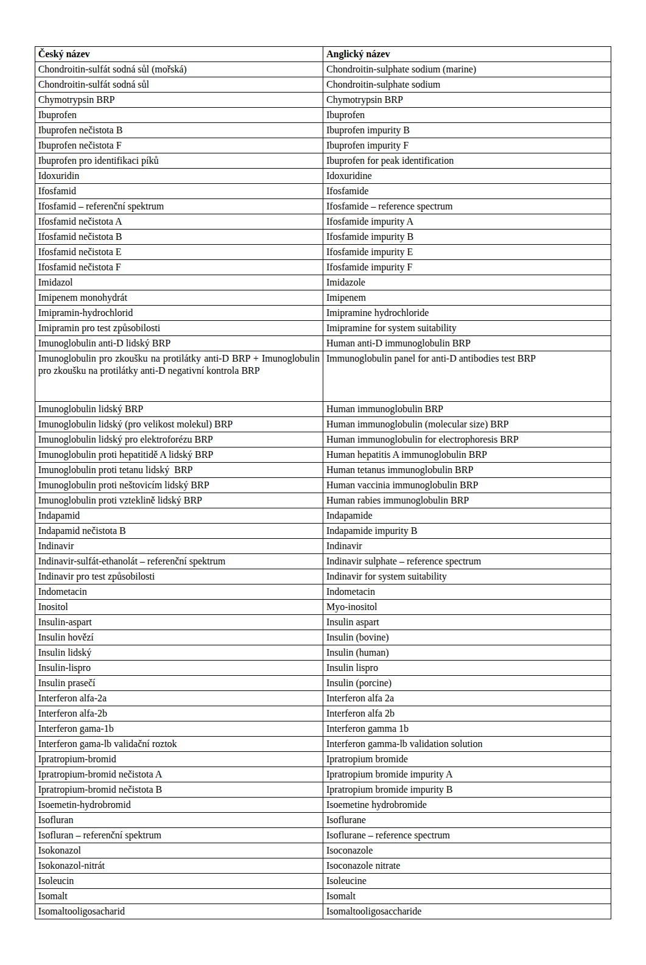| Český název | Anglický název |
| --- | --- |
| Chondroitin-sulfát sodná sůl (mořská) | Chondroitin-sulphate sodium (marine) |
| Chondroitin-sulfát sodná sůl | Chondroitin-sulphate sodium |
| Chymotrypsin BRP | Chymotrypsin BRP |
| Ibuprofen | Ibuprofen |
| Ibuprofen nečistota B | Ibuprofen impurity B |
| Ibuprofen nečistota F | Ibuprofen impurity F |
| Ibuprofen pro identifikaci píků | Ibuprofen for peak identification |
| Idoxuridin | Idoxuridine |
| Ifosfamid | Ifosfamide |
| Ifosfamid – referenční spektrum | Ifosfamide – reference spectrum |
| Ifosfamid nečistota A | Ifosfamide impurity A |
| Ifosfamid nečistota B | Ifosfamide impurity B |
| Ifosfamid nečistota E | Ifosfamide impurity E |
| Ifosfamid nečistota F | Ifosfamide impurity F |
| Imidazol | Imidazole |
| Imipenem monohydrát | Imipenem |
| Imipramin-hydrochlorid | Imipramine hydrochloride |
| Imipramin pro test způsobilosti | Imipramine for system suitability |
| Imunoglobulin anti-D lidský BRP | Human anti-D immunoglobulin BRP |
| Imunoglobulin pro zkoušku na protilátky anti-D BRP + Imunoglobulin pro zkoušku na protilátky anti-D negativní kontrola BRP | Immunoglobulin panel for anti-D antibodies test BRP |
| Imunoglobulin lidský BRP | Human immunoglobulin BRP |
| Imunoglobulin lidský (pro velikost molekul) BRP | Human immunoglobulin (molecular size) BRP |
| Imunoglobulin lidský pro elektroforézu BRP | Human immunoglobulin for electrophoresis BRP |
| Imunoglobulin proti hepatitidě A lidský BRP | Human hepatitis A immunoglobulin BRP |
| Imunoglobulin proti tetanu lidský BRP | Human tetanus immunoglobulin BRP |
| Imunoglobulin proti neštovicím lidský BRP | Human vaccinia immunoglobulin BRP |
| Imunoglobulin proti vzteklině lidský BRP | Human rabies immunoglobulin BRP |
| Indapamid | Indapamide |
| Indapamid nečistota B | Indapamide impurity B |
| Indinavir | Indinavir |
| Indinavir-sulfát-ethanolát – referenční spektrum | Indinavir sulphate – reference spectrum |
| Indinavir pro test způsobilosti | Indinavir for system suitability |
| Indometacin | Indometacin |
| Inositol | Myo-inositol |
| Insulin-aspart | Insulin aspart |
| Insulin hovězí | Insulin (bovine) |
| Insulin lidský | Insulin (human) |
| Insulin-lispro | Insulin lispro |
| Insulin prasečí | Insulin (porcine) |
| Interferon alfa-2a | Interferon alfa 2a |
| Interferon alfa-2b | Interferon alfa 2b |
| Interferon gama-1b | Interferon gamma 1b |
| Interferon gama-lb validační roztok | Interferon gamma-lb validation solution |
| Ipratropium-bromid | Ipratropium bromide |
| Ipratropium-bromid nečistota A | Ipratropium bromide impurity A |
| Ipratropium-bromid nečistota B | Ipratropium bromide impurity B |
| Isoemetin-hydrobromid | Isoemetine hydrobromide |
| Isofluran | Isoflurane |
| Isofluran – referenční spektrum | Isoflurane – reference spectrum |
| Isokonazol | Isoconazole |
| Isokonazol-nitrát | Isoconazole nitrate |
| Isoleucin | Isoleucine |
| Isomalt | Isomalt |
| Isomaltooligosacharid | Isomaltooligosaccharide |